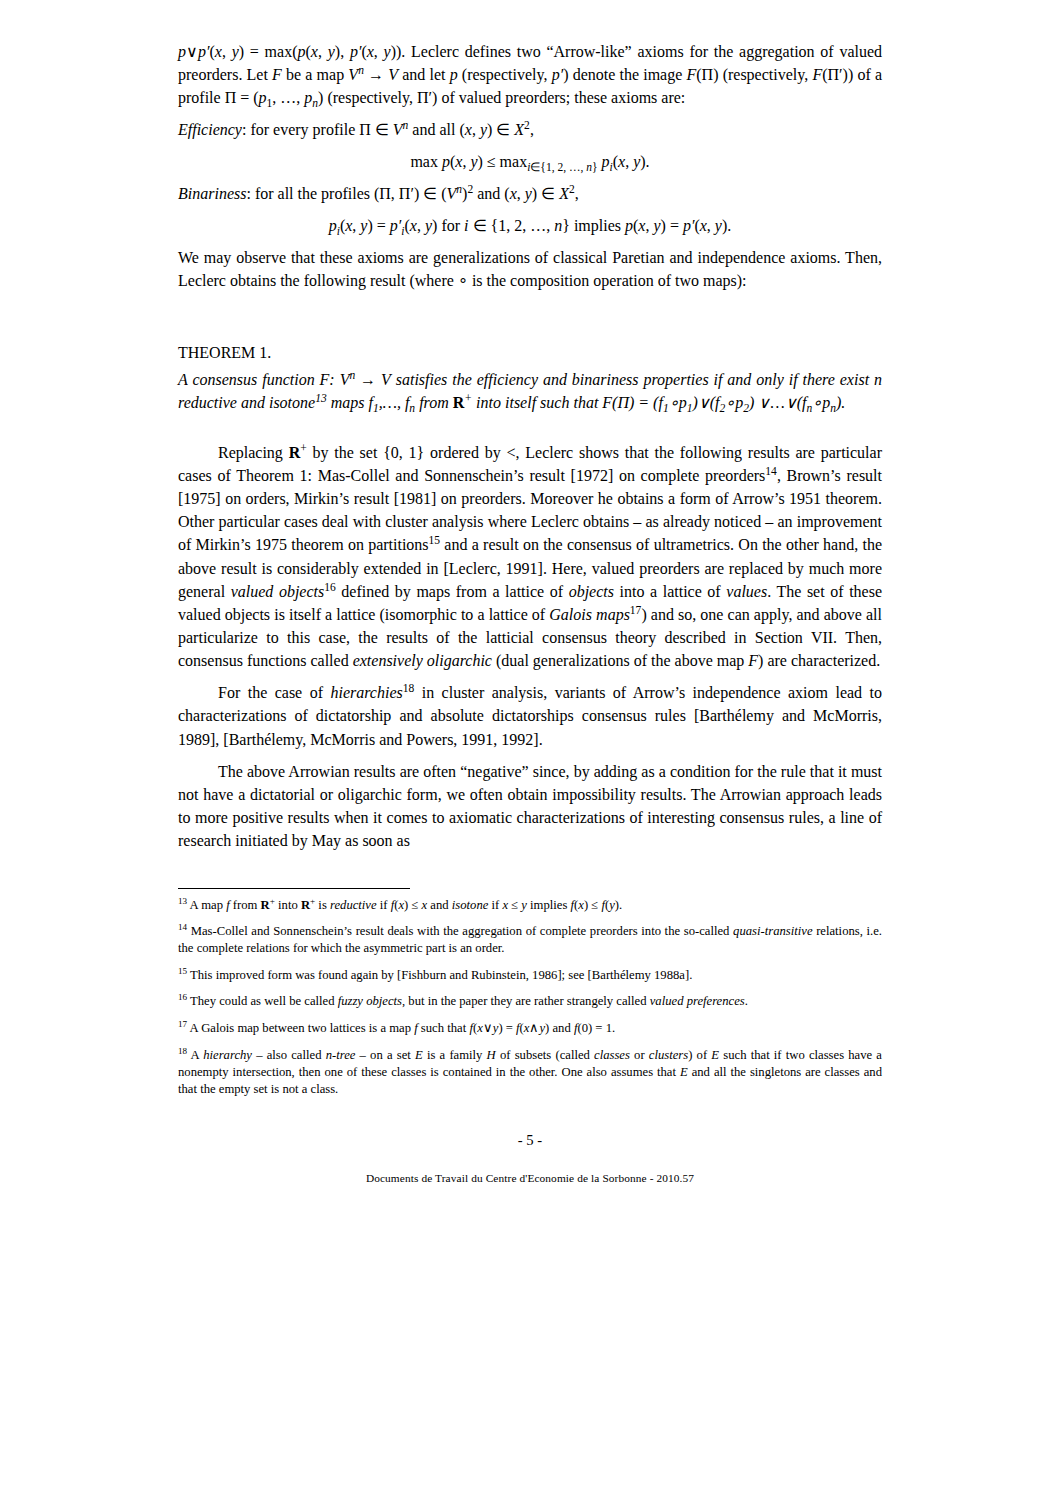p∨p′(x, y) = max(p(x, y), p′(x, y)). Leclerc defines two “Arrow-like” axioms for the aggregation of valued preorders. Let F be a map Vn → V and let p (respectively, p′) denote the image F(Π) (respectively, F(Π′)) of a profile Π = (p1, …, pn) (respectively, Π′) of valued preorders; these axioms are:
Efficiency: for every profile Π ∈ Vn and all (x, y) ∈ X2,
max p(x, y) ≤ maxi∈{1, 2, …, n} pi(x, y).
Binariness: for all the profiles (Π, Π′) ∈ (Vn)2 and (x, y) ∈ X2,
pi(x, y) = p′i(x, y) for i ∈ {1, 2, …, n} implies p(x, y) = p′(x, y).
We may observe that these axioms are generalizations of classical Paretian and independence axioms. Then, Leclerc obtains the following result (where ∘ is the composition operation of two maps):
THEOREM 1.
A consensus function F: Vn → V satisfies the efficiency and binariness properties if and only if there exist n reductive and isotone13 maps f1,…, fn from R+ into itself such that F(Π) = (f1∘p1)∨(f2∘p2) ∨…∨(fn∘pn).
Replacing R+ by the set {0, 1} ordered by <, Leclerc shows that the following results are particular cases of Theorem 1: Mas-Collel and Sonnenschein’s result [1972] on complete preorders14, Brown’s result [1975] on orders, Mirkin’s result [1981] on preorders. Moreover he obtains a form of Arrow’s 1951 theorem. Other particular cases deal with cluster analysis where Leclerc obtains – as already noticed – an improvement of Mirkin’s 1975 theorem on partitions15 and a result on the consensus of ultrametrics. On the other hand, the above result is considerably extended in [Leclerc, 1991]. Here, valued preorders are replaced by much more general valued objects16 defined by maps from a lattice of objects into a lattice of values. The set of these valued objects is itself a lattice (isomorphic to a lattice of Galois maps17) and so, one can apply, and above all particularize to this case, the results of the latticial consensus theory described in Section VII. Then, consensus functions called extensively oligarchic (dual generalizations of the above map F) are characterized.
For the case of hierarchies18 in cluster analysis, variants of Arrow’s independence axiom lead to characterizations of dictatorship and absolute dictatorships consensus rules [Barthélemy and McMorris, 1989], [Barthélemy, McMorris and Powers, 1991, 1992].
The above Arrowian results are often “negative” since, by adding as a condition for the rule that it must not have a dictatorial or oligarchic form, we often obtain impossibility results. The Arrowian approach leads to more positive results when it comes to axiomatic characterizations of interesting consensus rules, a line of research initiated by May as soon as
13 A map f from R+ into R+ is reductive if f(x) ≤ x and isotone if x ≤ y implies f(x) ≤ f(y).
14 Mas-Collel and Sonnenschein’s result deals with the aggregation of complete preorders into the so-called quasi-transitive relations, i.e. the complete relations for which the asymmetric part is an order.
15 This improved form was found again by [Fishburn and Rubinstein, 1986]; see [Barthélemy 1988a].
16 They could as well be called fuzzy objects, but in the paper they are rather strangely called valued preferences.
17 A Galois map between two lattices is a map f such that f(x∨y) = f(x∧y) and f(0) = 1.
18 A hierarchy – also called n-tree – on a set E is a family H of subsets (called classes or clusters) of E such that if two classes have a nonempty intersection, then one of these classes is contained in the other. One also assumes that E and all the singletons are classes and that the empty set is not a class.
- 5 -
Documents de Travail du Centre d'Economie de la Sorbonne - 2010.57